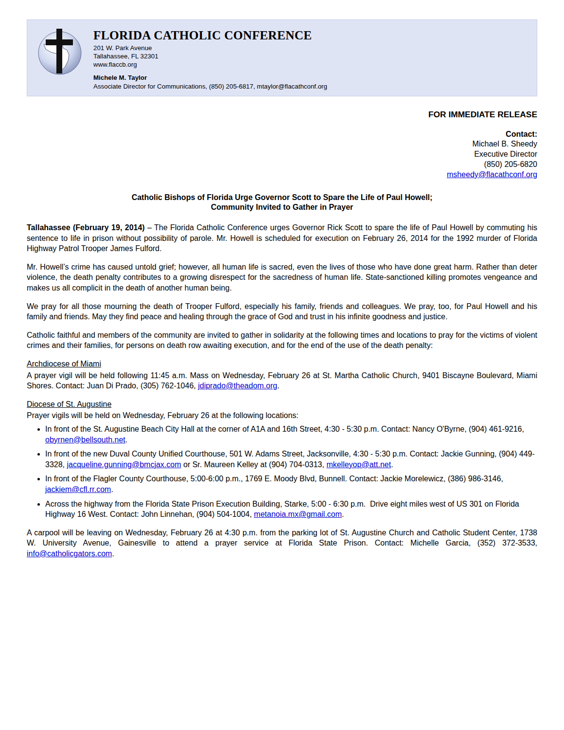FLORIDA CATHOLIC CONFERENCE
201 W. Park Avenue
Tallahassee, FL 32301
www.flaccb.org
Michele M. Taylor
Associate Director for Communications, (850) 205-6817, mtaylor@flacathconf.org
FOR IMMEDIATE RELEASE
Contact:
Michael B. Sheedy
Executive Director
(850) 205-6820
msheedy@flacathconf.org
Catholic Bishops of Florida Urge Governor Scott to Spare the Life of Paul Howell;
Community Invited to Gather in Prayer
Tallahassee (February 19, 2014) – The Florida Catholic Conference urges Governor Rick Scott to spare the life of Paul Howell by commuting his sentence to life in prison without possibility of parole. Mr. Howell is scheduled for execution on February 26, 2014 for the 1992 murder of Florida Highway Patrol Trooper James Fulford.
Mr. Howell’s crime has caused untold grief; however, all human life is sacred, even the lives of those who have done great harm. Rather than deter violence, the death penalty contributes to a growing disrespect for the sacredness of human life. State-sanctioned killing promotes vengeance and makes us all complicit in the death of another human being.
We pray for all those mourning the death of Trooper Fulford, especially his family, friends and colleagues. We pray, too, for Paul Howell and his family and friends. May they find peace and healing through the grace of God and trust in his infinite goodness and justice.
Catholic faithful and members of the community are invited to gather in solidarity at the following times and locations to pray for the victims of violent crimes and their families, for persons on death row awaiting execution, and for the end of the use of the death penalty:
Archdiocese of Miami
A prayer vigil will be held following 11:45 a.m. Mass on Wednesday, February 26 at St. Martha Catholic Church, 9401 Biscayne Boulevard, Miami Shores. Contact: Juan Di Prado, (305) 762-1046, jdiprado@theadom.org.
Diocese of St. Augustine
Prayer vigils will be held on Wednesday, February 26 at the following locations:
In front of the St. Augustine Beach City Hall at the corner of A1A and 16th Street, 4:30 - 5:30 p.m. Contact: Nancy O'Byrne, (904) 461-9216, obyrnen@bellsouth.net.
In front of the new Duval County Unified Courthouse, 501 W. Adams Street, Jacksonville, 4:30 - 5:30 p.m. Contact: Jackie Gunning, (904) 449-3328, jacqueline.gunning@bmcjax.com or Sr. Maureen Kelley at (904) 704-0313, mkelleyop@att.net.
In front of the Flagler County Courthouse, 5:00-6:00 p.m., 1769 E. Moody Blvd, Bunnell. Contact: Jackie Morelewicz, (386) 986-3146, jackiem@cfl.rr.com.
Across the highway from the Florida State Prison Execution Building, Starke, 5:00 - 6:30 p.m. Drive eight miles west of US 301 on Florida Highway 16 West. Contact: John Linnehan, (904) 504-1004, metanoia.mx@gmail.com.
A carpool will be leaving on Wednesday, February 26 at 4:30 p.m. from the parking lot of St. Augustine Church and Catholic Student Center, 1738 W. University Avenue, Gainesville to attend a prayer service at Florida State Prison. Contact: Michelle Garcia, (352) 372-3533, info@catholicgators.com.